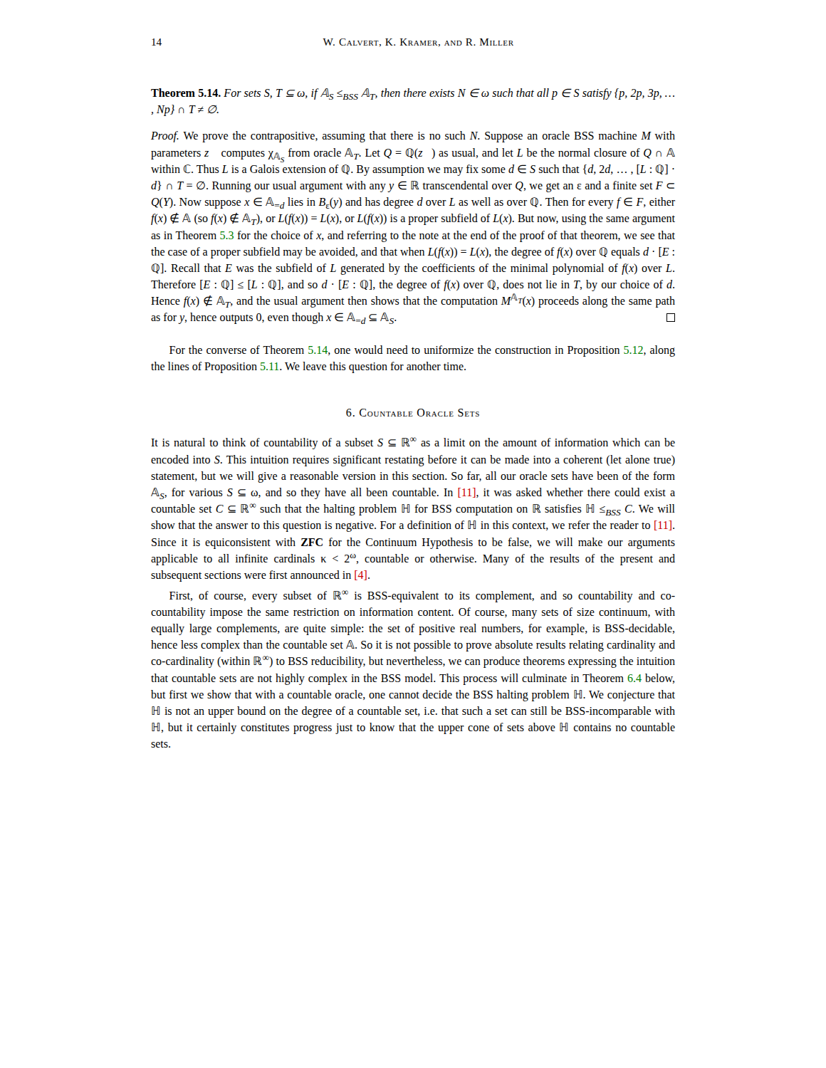14 W. Calvert, K. Kramer, and R. Miller
Theorem 5.14. For sets S, T ⊆ ω, if 𝔸S ≤BSS 𝔸T, then there exists N ∈ ω such that all p ∈ S satisfy {p, 2p, 3p, … , Np} ∩ T ≠ ∅.
Proof. We prove the contrapositive, assuming that there is no such N. Suppose an oracle BSS machine M with parameters z⃗ computes χ𝔸S from oracle 𝔸T. Let Q = ℚ(z⃗) as usual, and let L be the normal closure of Q ∩ 𝔸 within ℂ. Thus L is a Galois extension of ℚ. By assumption we may fix some d ∈ S such that {d, 2d, … , [L : ℚ] · d} ∩ T = ∅. Running our usual argument with any y ∈ ℝ transcendental over Q, we get an ε and a finite set F ⊂ Q(Y). Now suppose x ∈ 𝔸=d lies in Bε(y) and has degree d over L as well as over ℚ. Then for every f ∈ F, either f(x) ∉ 𝔸 (so f(x) ∉ 𝔸T), or L(f(x)) = L(x), or L(f(x)) is a proper subfield of L(x). But now, using the same argument as in Theorem 5.3 for the choice of x, and referring to the note at the end of the proof of that theorem, we see that the case of a proper subfield may be avoided, and that when L(f(x)) = L(x), the degree of f(x) over ℚ equals d · [E : ℚ]. Recall that E was the subfield of L generated by the coefficients of the minimal polynomial of f(x) over L. Therefore [E : ℚ] ≤ [L : ℚ], and so d · [E : ℚ], the degree of f(x) over ℚ, does not lie in T, by our choice of d. Hence f(x) ∉ 𝔸T, and the usual argument then shows that the computation M𝔸T(x) proceeds along the same path as for y, hence outputs 0, even though x ∈ 𝔸=d ⊆ 𝔸S.
For the converse of Theorem 5.14, one would need to uniformize the construction in Proposition 5.12, along the lines of Proposition 5.11. We leave this question for another time.
6. Countable Oracle Sets
It is natural to think of countability of a subset S ⊆ ℝ∞ as a limit on the amount of information which can be encoded into S. This intuition requires significant restating before it can be made into a coherent (let alone true) statement, but we will give a reasonable version in this section. So far, all our oracle sets have been of the form 𝔸S, for various S ⊆ ω, and so they have all been countable. In [11], it was asked whether there could exist a countable set C ⊆ ℝ∞ such that the halting problem ℍ for BSS computation on ℝ satisfies ℍ ≤BSS C. We will show that the answer to this question is negative. For a definition of ℍ in this context, we refer the reader to [11]. Since it is equiconsistent with ZFC for the Continuum Hypothesis to be false, we will make our arguments applicable to all infinite cardinals κ < 2ω, countable or otherwise. Many of the results of the present and subsequent sections were first announced in [4].
First, of course, every subset of ℝ∞ is BSS-equivalent to its complement, and so countability and co-countability impose the same restriction on information content. Of course, many sets of size continuum, with equally large complements, are quite simple: the set of positive real numbers, for example, is BSS-decidable, hence less complex than the countable set 𝔸. So it is not possible to prove absolute results relating cardinality and co-cardinality (within ℝ∞) to BSS reducibility, but nevertheless, we can produce theorems expressing the intuition that countable sets are not highly complex in the BSS model. This process will culminate in Theorem 6.4 below, but first we show that with a countable oracle, one cannot decide the BSS halting problem ℍ. We conjecture that ℍ is not an upper bound on the degree of a countable set, i.e. that such a set can still be BSS-incomparable with ℍ, but it certainly constitutes progress just to know that the upper cone of sets above ℍ contains no countable sets.